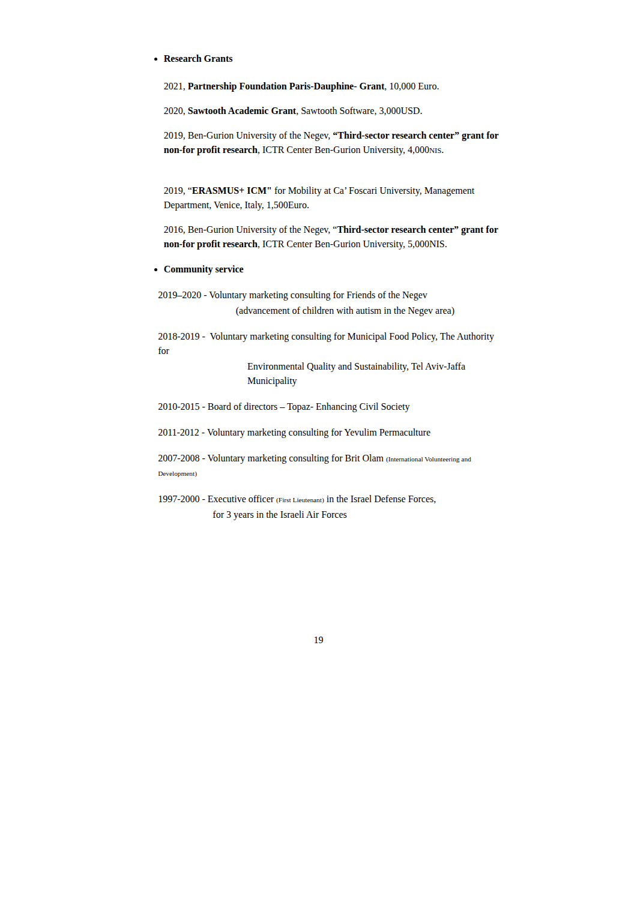Research Grants
2021, Partnership Foundation Paris-Dauphine- Grant, 10,000 Euro.
2020, Sawtooth Academic Grant, Sawtooth Software, 3,000USD.
2019, Ben-Gurion University of the Negev, “Third-sector research center” grant for non-for profit research, ICTR Center Ben-Gurion University, 4,000NIS.
2019, “ERASMUS+ ICM" for Mobility at Ca’ Foscari University, Management Department, Venice, Italy, 1,500Euro.
2016, Ben-Gurion University of the Negev, “Third-sector research center” grant for non-for profit research, ICTR Center Ben-Gurion University, 5,000NIS.
Community service
2019–2020 - Voluntary marketing consulting for Friends of the Negev (advancement of children with autism in the Negev area)
2018-2019 - Voluntary marketing consulting for Municipal Food Policy, The Authority for Environmental Quality and Sustainability, Tel Aviv-Jaffa Municipality
2010-2015 - Board of directors – Topaz- Enhancing Civil Society
2011-2012 - Voluntary marketing consulting for Yevulim Permaculture
2007-2008 - Voluntary marketing consulting for Brit Olam (International Volunteering and Development)
1997-2000 - Executive officer (First Lieutenant) in the Israel Defense Forces, for 3 years in the Israeli Air Forces
19